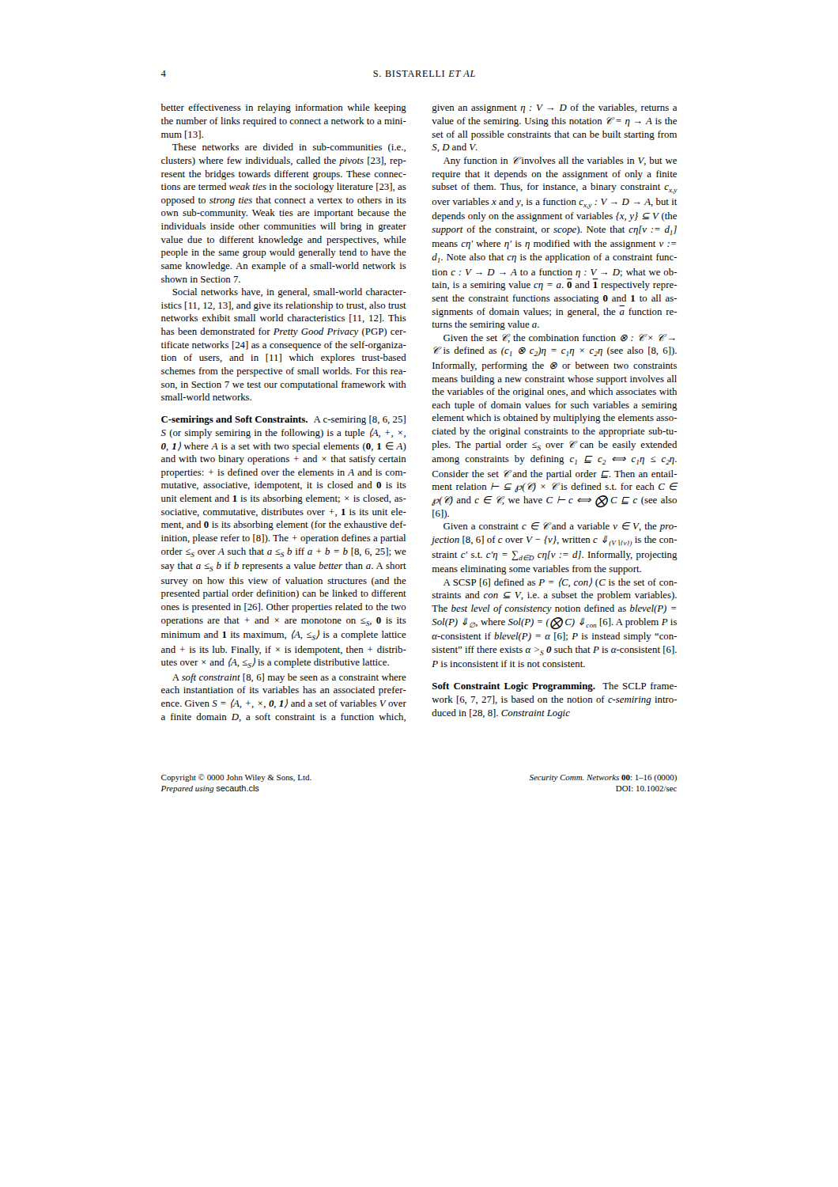4
S. Bistarelli et al
better effectiveness in relaying information while keeping the number of links required to connect a network to a minimum [13].
These networks are divided in sub-communities (i.e., clusters) where few individuals, called the pivots [23], represent the bridges towards different groups. These connections are termed weak ties in the sociology literature [23], as opposed to strong ties that connect a vertex to others in its own sub-community. Weak ties are important because the individuals inside other communities will bring in greater value due to different knowledge and perspectives, while people in the same group would generally tend to have the same knowledge. An example of a small-world network is shown in Section 7.
Social networks have, in general, small-world characteristics [11, 12, 13], and give its relationship to trust, also trust networks exhibit small world characteristics [11, 12]. This has been demonstrated for Pretty Good Privacy (PGP) certificate networks [24] as a consequence of the self-organization of users, and in [11] which explores trust-based schemes from the perspective of small worlds. For this reason, in Section 7 we test our computational framework with small-world networks.
C-semirings and Soft Constraints. A c-semiring [8, 6, 25] S (or simply semiring in the following) is a tuple ⟨A, +, ×, 0, 1⟩ where A is a set with two special elements (0, 1 ∈ A) and with two binary operations + and × that satisfy certain properties: + is defined over the elements in A and is commutative, associative, idempotent, it is closed and 0 is its unit element and 1 is its absorbing element; × is closed, associative, commutative, distributes over +, 1 is its unit element, and 0 is its absorbing element (for the exhaustive definition, please refer to [8]). The + operation defines a partial order ≤S over A such that a ≤S b iff a + b = b [8, 6, 25]; we say that a ≤S b if b represents a value better than a. A short survey on how this view of valuation structures (and the presented partial order definition) can be linked to different ones is presented in [26]. Other properties related to the two operations are that + and × are monotone on ≤S, 0 is its minimum and 1 its maximum, ⟨A, ≤S⟩ is a complete lattice and + is its lub. Finally, if × is idempotent, then + distributes over × and ⟨A, ≤S⟩ is a complete distributive lattice.
A soft constraint [8, 6] may be seen as a constraint where each instantiation of its variables has an associated preference. Given S = ⟨A, +, ×, 0, 1⟩ and a set of variables V over a finite domain D, a soft constraint is a function which, given an assignment η : V → D of the variables, returns a value of the semiring. Using this notation 𝒞 = η → A is the set of all possible constraints that can be built starting from S, D and V.
Any function in 𝒞 involves all the variables in V, but we require that it depends on the assignment of only a finite subset of them. Thus, for instance, a binary constraint cx,y over variables x and y, is a function cx,y : V → D → A, but it depends only on the assignment of variables {x, y} ⊆ V (the support of the constraint, or scope). Note that cη[v := d1] means cη′ where η′ is η modified with the assignment v := d1. Note also that cη is the application of a constraint function c : V → D → A to a function η : V → D; what we obtain, is a semiring value cη = a. 0 and 1 respectively represent the constraint functions associating 0 and 1 to all assignments of domain values; in general, the a function returns the semiring value a.
Given the set 𝒞, the combination function ⊗ : 𝒞 × 𝒞 → 𝒞 is defined as (c1 ⊗ c2)η = c1η × c2η (see also [8, 6]). Informally, performing the ⊗ or between two constraints means building a new constraint whose support involves all the variables of the original ones, and which associates with each tuple of domain values for such variables a semiring element which is obtained by multiplying the elements associated by the original constraints to the appropriate sub-tuples. The partial order ≤S over 𝒞 can be easily extended among constraints by defining c1 ⊑ c2 ⟺ c1η ≤ c2η. Consider the set 𝒞 and the partial order ⊑. Then an entailment relation ⊢ ⊆ ℘(𝒞) × 𝒞 is defined s.t. for each C ∈ ℘(𝒞) and c ∈ 𝒞, we have C ⊢ c ⟺ ⨂ C ⊑ c (see also [6]).
Given a constraint c ∈ 𝒞 and a variable v ∈ V, the projection [8, 6] of c over V − {v}, written c ⇓(V∖{v}) is the constraint c′ s.t. c′η = ∑d∈D cη[v := d]. Informally, projecting means eliminating some variables from the support.
A SCSP [6] defined as P = ⟨C, con⟩ (C is the set of constraints and con ⊆ V, i.e. a subset the problem variables). The best level of consistency notion defined as blevel(P) = Sol(P) ⇓∅, where Sol(P) = (⨂ C) ⇓con [6]. A problem P is α-consistent if blevel(P) = α [6]; P is instead simply “consistent” iff there exists α >S 0 such that P is α-consistent [6]. P is inconsistent if it is not consistent.
Soft Constraint Logic Programming. The SCLP framework [6, 7, 27], is based on the notion of c-semiring introduced in [28, 8]. Constraint Logic
Copyright © 0000 John Wiley & Sons, Ltd.
Prepared using secauth.cls
Security Comm. Networks 00: 1–16 (0000)
DOI: 10.1002/sec